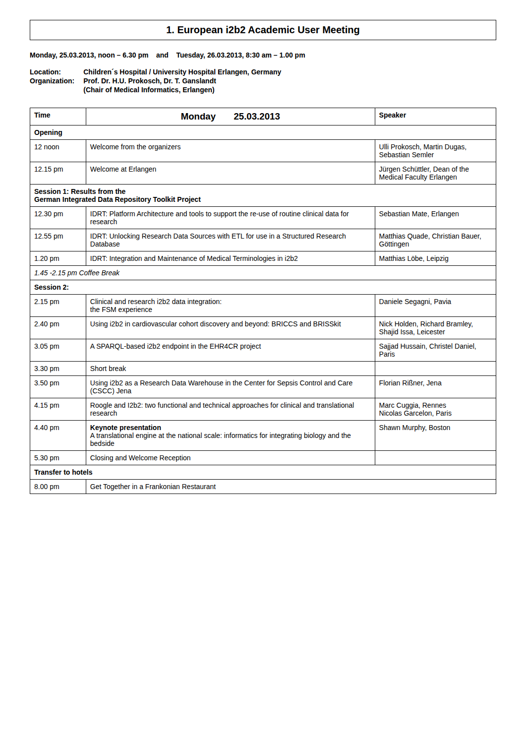1. European i2b2 Academic User Meeting
Monday, 25.03.2013, noon – 6.30 pm and Tuesday, 26.03.2013, 8:30 am – 1.00 pm
| Location: | Children´s Hospital / University Hospital Erlangen, Germany |
| Organization: | Prof. Dr. H.U. Prokosch, Dr. T. Ganslandt |
| | (Chair of Medical Informatics, Erlangen) |
| Time | Monday 25.03.2013 | Speaker |
| --- | --- | --- |
| Opening |
| 12 noon | Welcome from the organizers | Ulli Prokosch, Martin Dugas, Sebastian Semler |
| 12.15 pm | Welcome at Erlangen | Jürgen Schüttler, Dean of the Medical Faculty Erlangen |
| Session 1: Results from the German Integrated Data Repository Toolkit Project |
| 12.30 pm | IDRT: Platform Architecture and tools to support the re-use of routine clinical data for research | Sebastian Mate, Erlangen |
| 12.55 pm | IDRT: Unlocking Research Data Sources with ETL for use in a Structured Research Database | Matthias Quade, Christian Bauer, Göttingen |
| 1.20 pm | IDRT: Integration and Maintenance of Medical Terminologies in i2b2 | Matthias Löbe, Leipzig |
| 1.45 -2.15 pm Coffee Break |
| Session 2: |
| 2.15 pm | Clinical and research i2b2 data integration: the FSM experience | Daniele Segagni, Pavia |
| 2.40 pm | Using i2b2 in cardiovascular cohort discovery and beyond: BRICCS and BRISSkit | Nick Holden, Richard Bramley, Shajid Issa, Leicester |
| 3.05 pm | A SPARQL-based i2b2 endpoint in the EHR4CR project | Sajjad Hussain, Christel Daniel, Paris |
| 3.30 pm | Short break | |
| 3.50 pm | Using i2b2 as a Research Data Warehouse in the Center for Sepsis Control and Care (CSCC) Jena | Florian Rißner, Jena |
| 4.15 pm | Roogle and I2b2: two functional and technical approaches for clinical and translational research | Marc Cuggia, Rennes Nicolas Garcelon, Paris |
| 4.40 pm | Keynote presentation A translational engine at the national scale: informatics for integrating biology and the bedside | Shawn Murphy, Boston |
| 5.30 pm | Closing and Welcome Reception | |
| Transfer to hotels |
| 8.00 pm | Get Together in a Frankonian Restaurant |